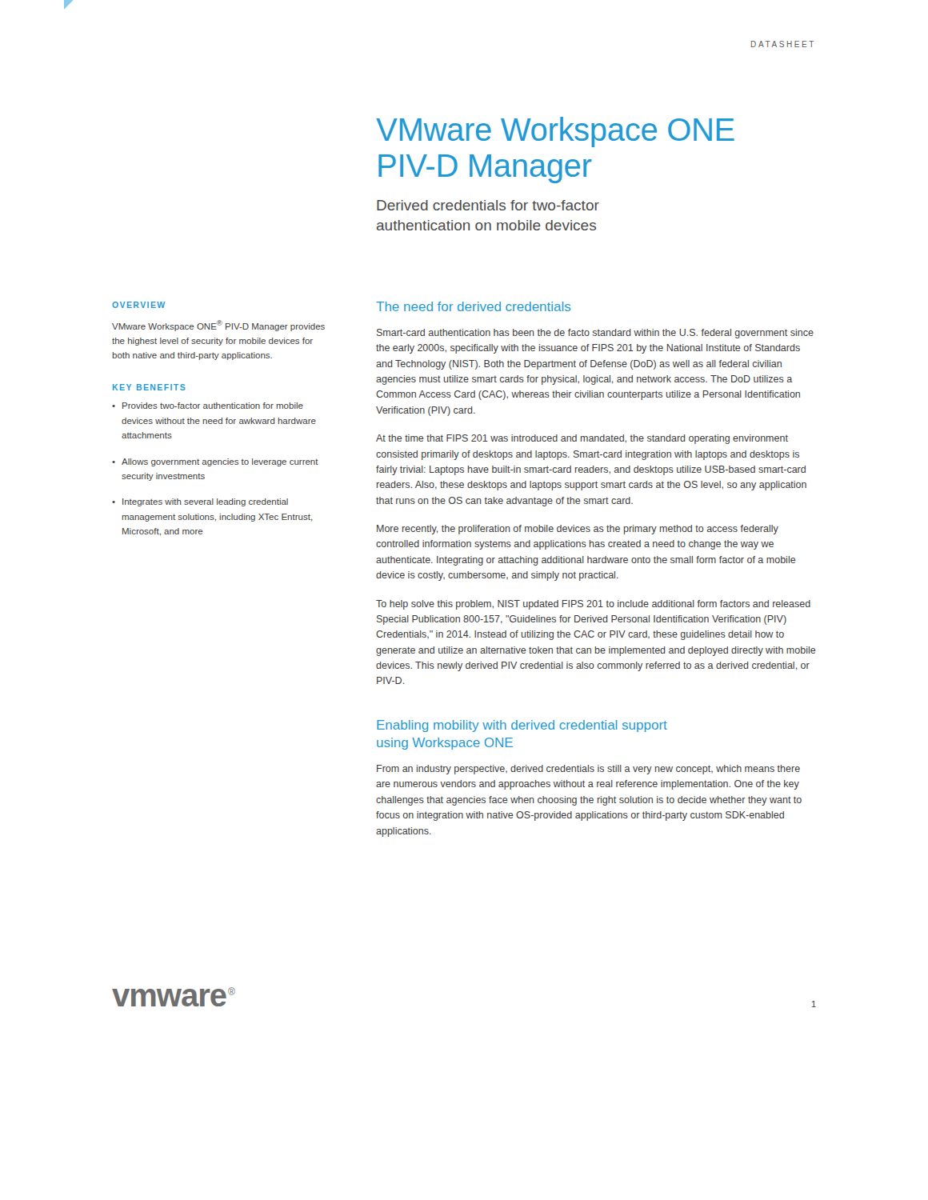DATASHEET
VMware Workspace ONE
PIV-D Manager
Derived credentials for two-factor
authentication on mobile devices
Overview
VMware Workspace ONE® PIV-D Manager provides the highest level of security for mobile devices for both native and third-party applications.
Key Benefits
Provides two-factor authentication for mobile devices without the need for awkward hardware attachments
Allows government agencies to leverage current security investments
Integrates with several leading credential management solutions, including XTec Entrust, Microsoft, and more
The need for derived credentials
Smart-card authentication has been the de facto standard within the U.S. federal government since the early 2000s, specifically with the issuance of FIPS 201 by the National Institute of Standards and Technology (NIST). Both the Department of Defense (DoD) as well as all federal civilian agencies must utilize smart cards for physical, logical, and network access. The DoD utilizes a Common Access Card (CAC), whereas their civilian counterparts utilize a Personal Identification Verification (PIV) card.
At the time that FIPS 201 was introduced and mandated, the standard operating environment consisted primarily of desktops and laptops. Smart-card integration with laptops and desktops is fairly trivial: Laptops have built-in smart-card readers, and desktops utilize USB-based smart-card readers. Also, these desktops and laptops support smart cards at the OS level, so any application that runs on the OS can take advantage of the smart card.
More recently, the proliferation of mobile devices as the primary method to access federally controlled information systems and applications has created a need to change the way we authenticate. Integrating or attaching additional hardware onto the small form factor of a mobile device is costly, cumbersome, and simply not practical.
To help solve this problem, NIST updated FIPS 201 to include additional form factors and released Special Publication 800-157, "Guidelines for Derived Personal Identification Verification (PIV) Credentials," in 2014. Instead of utilizing the CAC or PIV card, these guidelines detail how to generate and utilize an alternative token that can be implemented and deployed directly with mobile devices. This newly derived PIV credential is also commonly referred to as a derived credential, or PIV-D.
Enabling mobility with derived credential support
using Workspace ONE
From an industry perspective, derived credentials is still a very new concept, which means there are numerous vendors and approaches without a real reference implementation. One of the key challenges that agencies face when choosing the right solution is to decide whether they want to focus on integration with native OS-provided applications or third-party custom SDK-enabled applications.
vmware®
1